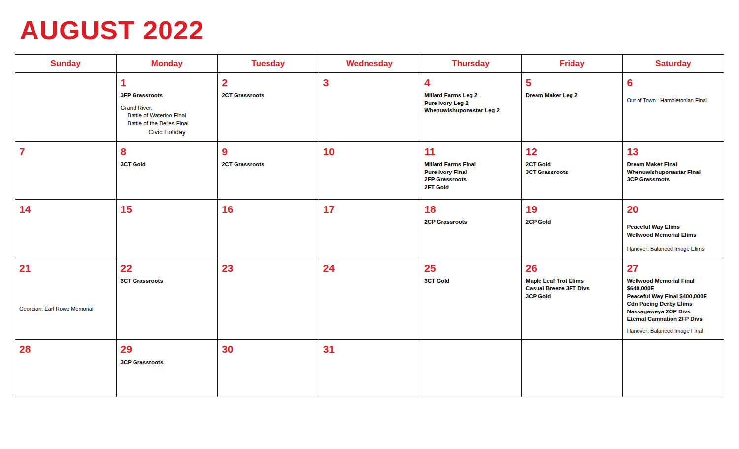AUGUST 2022
| Sunday | Monday | Tuesday | Wednesday | Thursday | Friday | Saturday |
| --- | --- | --- | --- | --- | --- | --- |
| | 1 3FP Grassroots Grand River: Battle of Waterloo Final Battle of the Belles Final Civic Holiday | 2 2CT Grassroots | 3 | 4 Millard Farms Leg 2 Pure Ivory Leg 2 Whenuwishuponastar Leg 2 | 5 Dream Maker Leg 2 | 6 Out of Town : Hambletonian Final |
| 7 | 8 3CT Gold | 9 2CT Grassroots | 10 | 11 Millard Farms Final Pure Ivory Final 2FP Grassroots 2FT Gold | 12 2CT Gold 3CT Grassroots | 13 Dream Maker Final Whenuwishuponastar Final 3CP Grassroots |
| 14 | 15 | 16 | 17 | 18 2CP Grassroots | 19 2CP Gold | 20 Peaceful Way Elims Wellwood Memorial Elims Hanover: Balanced Image Elims |
| 21 Georgian: Earl Rowe Memorial | 22 3CT Grassroots | 23 | 24 | 25 3CT Gold | 26 Maple Leaf Trot Elims Casual Breeze 3FT Divs 3CP Gold | 27 Wellwood Memorial Final $640,000E Peaceful Way Final $400,000E Cdn Pacing Derby Elims Nassagaweya 2OP Divs Eternal Camnation 2FP Divs Hanover: Balanced Image Final |
| 28 | 29 3CP Grassroots | 30 | 31 | | | |